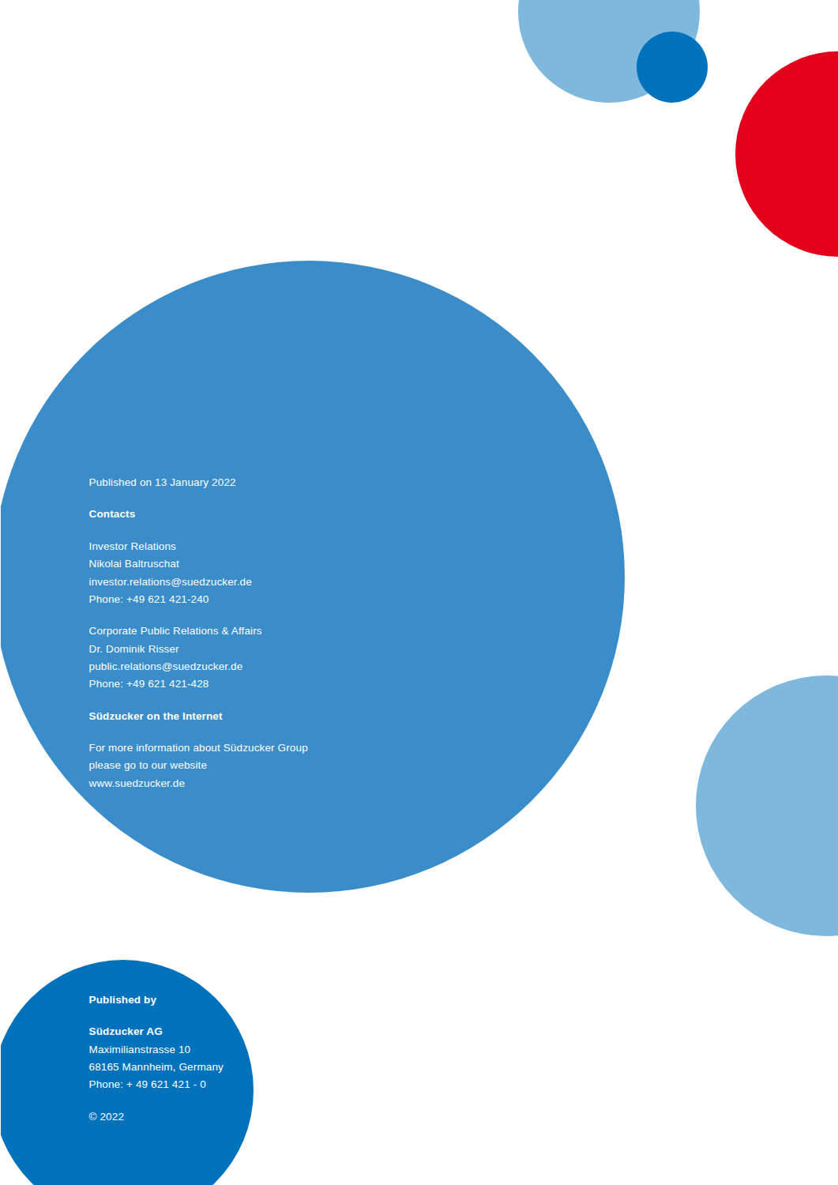Published on 13 January 2022
Contacts
Investor Relations
Nikolai Baltruschat
investor.relations@suedzucker.de
Phone: +49 621 421-240
Corporate Public Relations & Affairs
Dr. Dominik Risser
public.relations@suedzucker.de
Phone: +49 621 421-428
Südzucker on the Internet
For more information about Südzucker Group
please go to our website
www.suedzucker.de
Published by
Südzucker AG
Maximilianstrasse 10
68165 Mannheim, Germany
Phone: + 49 621 421 - 0
© 2022